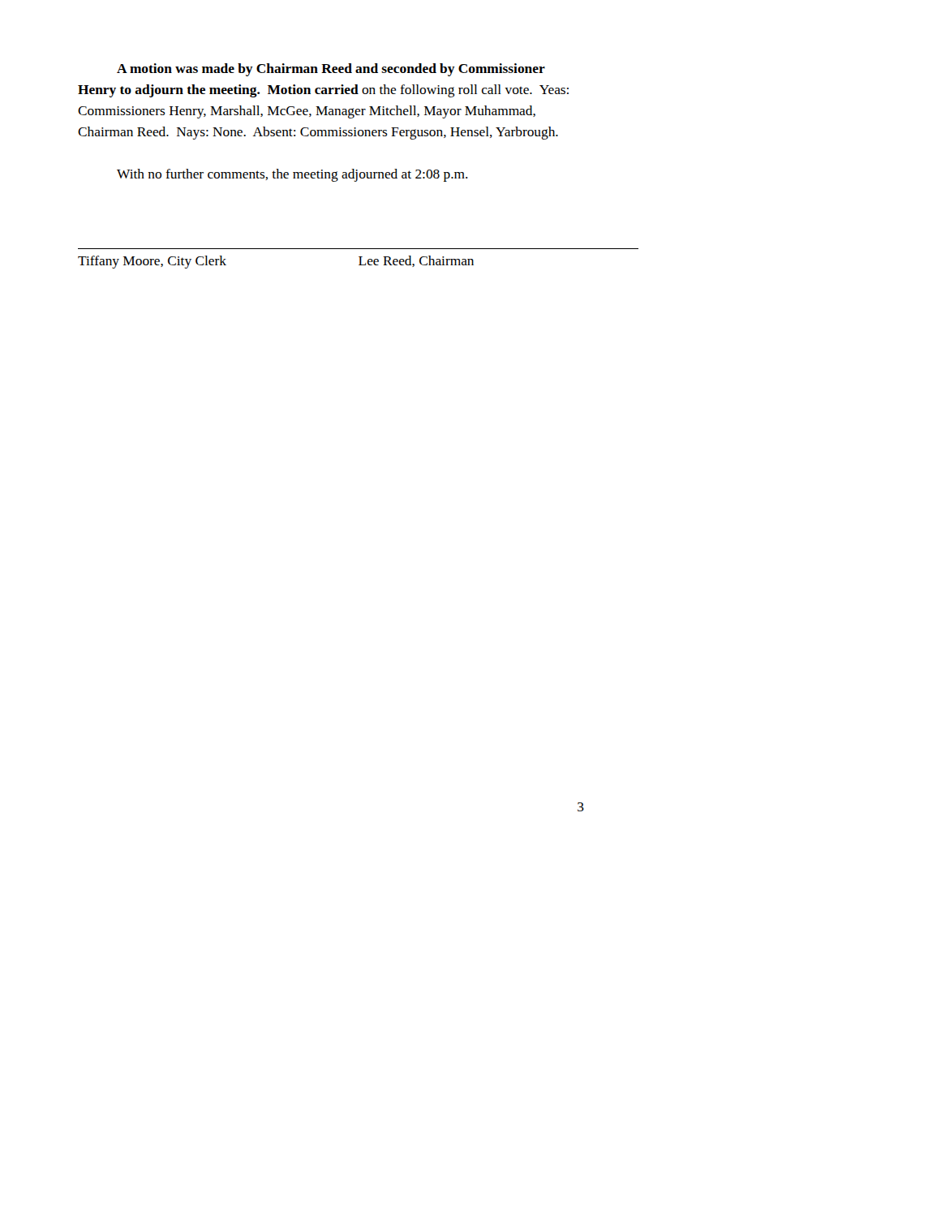A motion was made by Chairman Reed and seconded by Commissioner Henry to adjourn the meeting. Motion carried on the following roll call vote. Yeas: Commissioners Henry, Marshall, McGee, Manager Mitchell, Mayor Muhammad, Chairman Reed. Nays: None. Absent: Commissioners Ferguson, Hensel, Yarbrough.
With no further comments, the meeting adjourned at 2:08 p.m.
| Tiffany Moore, City Clerk | Lee Reed, Chairman |
3